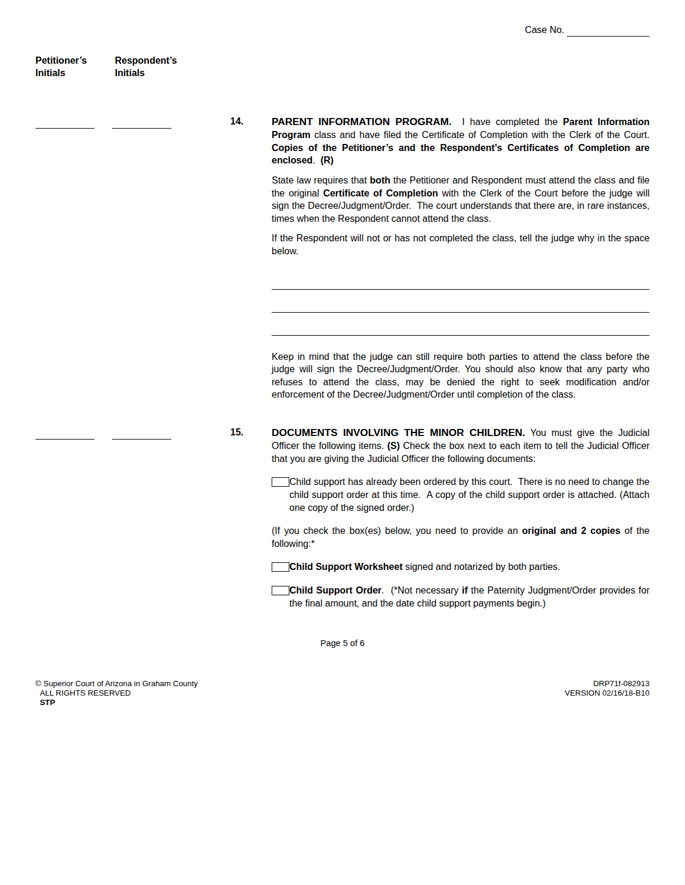Case No.
Petitioner’s
Initials Respondent’s
Initials
14.
PARENT INFORMATION PROGRAM. I have completed the Parent Information Program class and have filed the Certificate of Completion with the Clerk of the Court. Copies of the Petitioner’s and the Respondent’s Certificates of Completion are enclosed. (R)
State law requires that both the Petitioner and Respondent must attend the class and file the original Certificate of Completion with the Clerk of the Court before the judge will sign the Decree/Judgment/Order. The court understands that there are, in rare instances, times when the Respondent cannot attend the class.
If the Respondent will not or has not completed the class, tell the judge why in the space below.
Keep in mind that the judge can still require both parties to attend the class before the judge will sign the Decree/Judgment/Order. You should also know that any party who refuses to attend the class, may be denied the right to seek modification and/or enforcement of the Decree/Judgment/Order until completion of the class.
15.
DOCUMENTS INVOLVING THE MINOR CHILDREN. You must give the Judicial Officer the following items. (S) Check the box next to each item to tell the Judicial Officer that you are giving the Judicial Officer the following documents:
Child support has already been ordered by this court. There is no need to change the child support order at this time. A copy of the child support order is attached. (Attach one copy of the signed order.)
(If you check the box(es) below, you need to provide an original and 2 copies of the following:*
Child Support Worksheet signed and notarized by both parties.
Child Support Order. (*Not necessary if the Paternity Judgment/Order provides for the final amount, and the date child support payments begin.)
Page 5 of 6
© Superior Court of Arizona in Graham County
ALL RIGHTS RESERVED
STP
DRP71f-082913
VERSION 02/16/18-B10